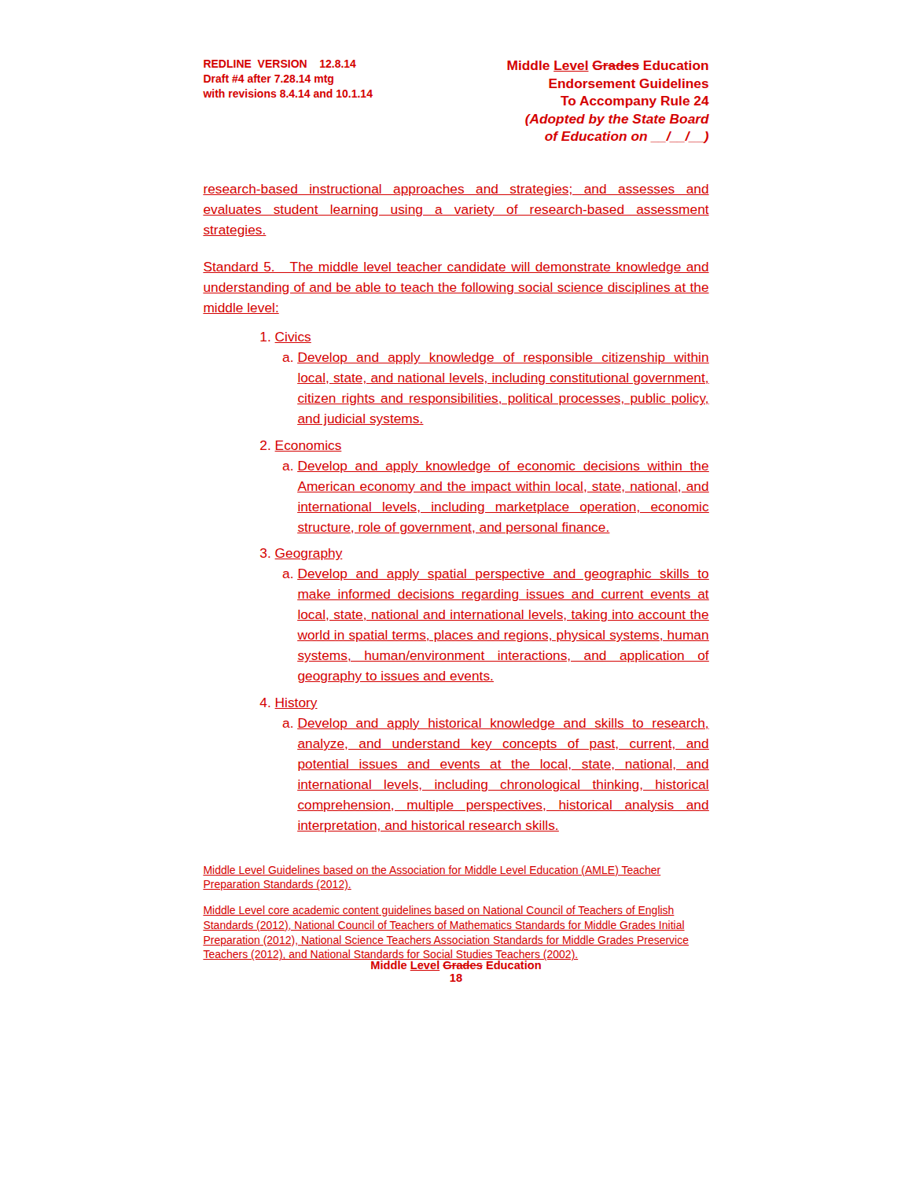REDLINE VERSION 12.8.14
Draft #4 after 7.28.14 mtg
with revisions 8.4.14 and 10.1.14
Middle Level Grades Education
Endorsement Guidelines
To Accompany Rule 24
(Adopted by the State Board
of Education on __/__/__)
research-based instructional approaches and strategies; and assesses and evaluates student learning using a variety of research-based assessment strategies.
Standard 5. The middle level teacher candidate will demonstrate knowledge and understanding of and be able to teach the following social science disciplines at the middle level:
Civics
Develop and apply knowledge of responsible citizenship within local, state, and national levels, including constitutional government, citizen rights and responsibilities, political processes, public policy, and judicial systems.
Economics
Develop and apply knowledge of economic decisions within the American economy and the impact within local, state, national, and international levels, including marketplace operation, economic structure, role of government, and personal finance.
Geography
Develop and apply spatial perspective and geographic skills to make informed decisions regarding issues and current events at local, state, national and international levels, taking into account the world in spatial terms, places and regions, physical systems, human systems, human/environment interactions, and application of geography to issues and events.
History
Develop and apply historical knowledge and skills to research, analyze, and understand key concepts of past, current, and potential issues and events at the local, state, national, and international levels, including chronological thinking, historical comprehension, multiple perspectives, historical analysis and interpretation, and historical research skills.
Middle Level Guidelines based on the Association for Middle Level Education (AMLE) Teacher Preparation Standards (2012).
Middle Level core academic content guidelines based on National Council of Teachers of English Standards (2012), National Council of Teachers of Mathematics Standards for Middle Grades Initial Preparation (2012), National Science Teachers Association Standards for Middle Grades Preservice Teachers (2012), and National Standards for Social Studies Teachers (2002).
Middle Level Grades Education
18